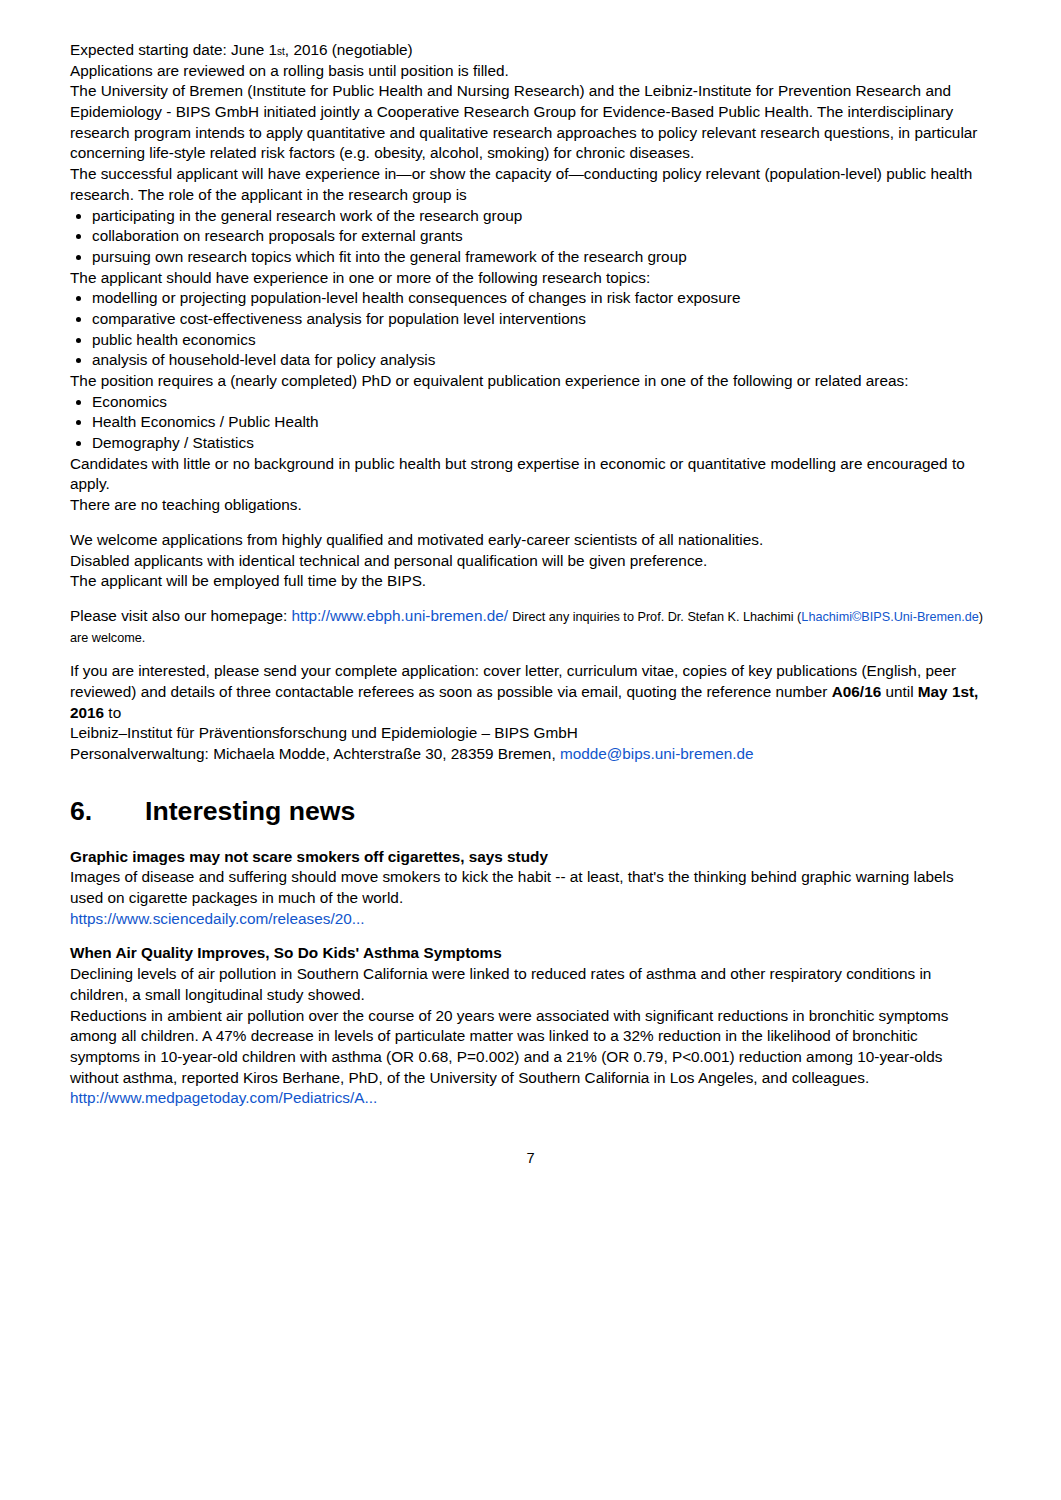Expected starting date: June 1st, 2016 (negotiable)
Applications are reviewed on a rolling basis until position is filled.
The University of Bremen (Institute for Public Health and Nursing Research) and the Leibniz-Institute for Prevention Research and Epidemiology - BIPS GmbH initiated jointly a Cooperative Research Group for Evidence-Based Public Health. The interdisciplinary research program intends to apply quantitative and qualitative research approaches to policy relevant research questions, in particular concerning life-style related risk factors (e.g. obesity, alcohol, smoking) for chronic diseases.
The successful applicant will have experience in—or show the capacity of—conducting policy relevant (population-level) public health research. The role of the applicant in the research group is
participating in the general research work of the research group
collaboration on research proposals for external grants
pursuing own research topics which fit into the general framework of the research group
The applicant should have experience in one or more of the following research topics:
modelling or projecting population-level health consequences of changes in risk factor exposure
comparative cost-effectiveness analysis for population level interventions
public health economics
analysis of household-level data for policy analysis
The position requires a (nearly completed) PhD or equivalent publication experience in one of the following or related areas:
Economics
Health Economics / Public Health
Demography / Statistics
Candidates with little or no background in public health but strong expertise in economic or quantitative modelling are encouraged to apply.
There are no teaching obligations.
We welcome applications from highly qualified and motivated early-career scientists of all nationalities.
Disabled applicants with identical technical and personal qualification will be given preference.
The applicant will be employed full time by the BIPS.
Please visit also our homepage: http://www.ebph.uni-bremen.de/ Direct any inquiries to Prof. Dr. Stefan K. Lhachimi (Lhachimi©BIPS.Uni-Bremen.de) are welcome.
If you are interested, please send your complete application: cover letter, curriculum vitae, copies of key publications (English, peer reviewed) and details of three contactable referees as soon as possible via email, quoting the reference number A06/16 until May 1st, 2016 to
Leibniz–Institut für Präventionsforschung und Epidemiologie – BIPS GmbH
Personalverwaltung: Michaela Modde, Achterstraße 30, 28359 Bremen, modde@bips.uni-bremen.de
6. Interesting news
Graphic images may not scare smokers off cigarettes, says study
Images of disease and suffering should move smokers to kick the habit -- at least, that's the thinking behind graphic warning labels used on cigarette packages in much of the world.
https://www.sciencedaily.com/releases/20...
When Air Quality Improves, So Do Kids' Asthma Symptoms
Declining levels of air pollution in Southern California were linked to reduced rates of asthma and other respiratory conditions in children, a small longitudinal study showed.
Reductions in ambient air pollution over the course of 20 years were associated with significant reductions in bronchitic symptoms among all children. A 47% decrease in levels of particulate matter was linked to a 32% reduction in the likelihood of bronchitic symptoms in 10-year-old children with asthma (OR 0.68, P=0.002) and a 21% (OR 0.79, P<0.001) reduction among 10-year-olds without asthma, reported Kiros Berhane, PhD, of the University of Southern California in Los Angeles, and colleagues.
http://www.medpagetoday.com/Pediatrics/A...
7